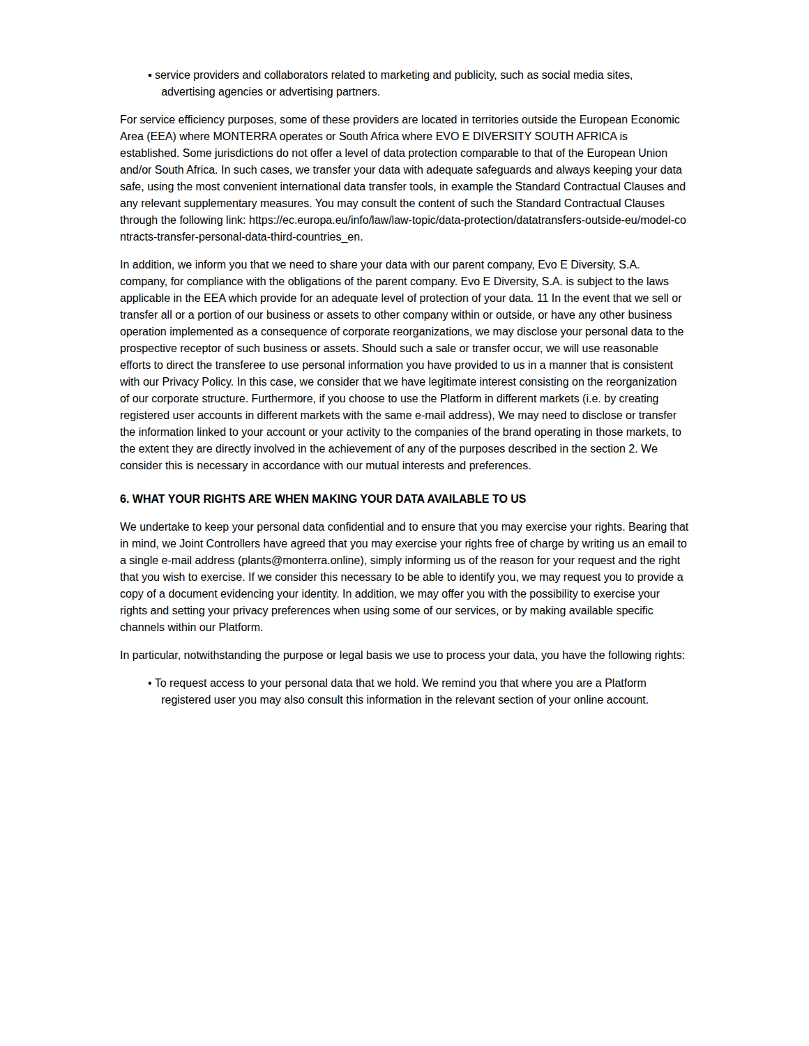▪ service providers and collaborators related to marketing and publicity, such as social media sites, advertising agencies or advertising partners.
For service efficiency purposes, some of these providers are located in territories outside the European Economic Area (EEA) where MONTERRA operates or South Africa where EVO E DIVERSITY SOUTH AFRICA is established. Some jurisdictions do not offer a level of data protection comparable to that of the European Union and/or South Africa. In such cases, we transfer your data with adequate safeguards and always keeping your data safe, using the most convenient international data transfer tools, in example the Standard Contractual Clauses and any relevant supplementary measures. You may consult the content of such the Standard Contractual Clauses through the following link: https://ec.europa.eu/info/law/law-topic/data-protection/datatransfers-outside-eu/model-contracts-transfer-personal-data-third-countries_en.
In addition, we inform you that we need to share your data with our parent company, Evo E Diversity, S.A. company, for compliance with the obligations of the parent company. Evo E Diversity, S.A. is subject to the laws applicable in the EEA which provide for an adequate level of protection of your data. 11 In the event that we sell or transfer all or a portion of our business or assets to other company within or outside, or have any other business operation implemented as a consequence of corporate reorganizations, we may disclose your personal data to the prospective receptor of such business or assets. Should such a sale or transfer occur, we will use reasonable efforts to direct the transferee to use personal information you have provided to us in a manner that is consistent with our Privacy Policy. In this case, we consider that we have legitimate interest consisting on the reorganization of our corporate structure. Furthermore, if you choose to use the Platform in different markets (i.e. by creating registered user accounts in different markets with the same e-mail address), We may need to disclose or transfer the information linked to your account or your activity to the companies of the brand operating in those markets, to the extent they are directly involved in the achievement of any of the purposes described in the section 2. We consider this is necessary in accordance with our mutual interests and preferences.
6. WHAT YOUR RIGHTS ARE WHEN MAKING YOUR DATA AVAILABLE TO US
We undertake to keep your personal data confidential and to ensure that you may exercise your rights. Bearing that in mind, we Joint Controllers have agreed that you may exercise your rights free of charge by writing us an email to a single e-mail address (plants@monterra.online), simply informing us of the reason for your request and the right that you wish to exercise. If we consider this necessary to be able to identify you, we may request you to provide a copy of a document evidencing your identity. In addition, we may offer you with the possibility to exercise your rights and setting your privacy preferences when using some of our services, or by making available specific channels within our Platform.
In particular, notwithstanding the purpose or legal basis we use to process your data, you have the following rights:
• To request access to your personal data that we hold. We remind you that where you are a Platform registered user you may also consult this information in the relevant section of your online account.